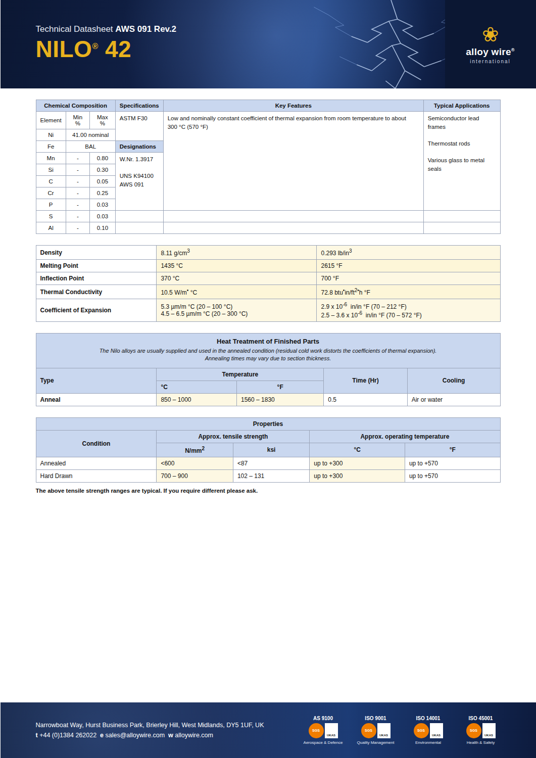Technical Datasheet AWS 091 Rev.2
NILO® 42
❀ alloy wire® international
| Chemical Composition | Specifications | Key Features | Typical Applications |
| --- | --- | --- | --- |
| Element | Min % | Max % | ASTM F30 | Low and nominally constant coefficient of thermal expansion from room temperature to about 300 °C (570 °F) | Semiconductor lead frames Thermostat rods Various glass to metal seals |
| Ni | 41.00 nominal |
| Fe | BAL | Designations |
| Mn | - | 0.80 | W.Nr. 1.3917 UNS K94100 AWS 091 |
| Si | - | 0.30 |
| C | - | 0.05 |
| Cr | - | 0.25 |
| P | - | 0.03 |
| S | - | 0.03 | | | |
| Al | - | 0.10 | | | |
| Density | 8.11 g/cm 3 | 0.293 lb/in 3 |
| Melting Point | 1435 °C | 2615 °F |
| Inflection Point | 370 °C | 700 °F |
| Thermal Conductivity | 10.5 W/m • °C | 72.8 btu • in/ft 2• h °F |
| Coefficient of Expansion | 5.3 µm/m °C (20 – 100 °C) 4.5 – 6.5 µm/m °C (20 – 300 °C) | 2.9 x 10 -6 in/in °F (70 – 212 °F) 2.5 – 3.6 x 10 -6 in/in °F (70 – 572 °F) |
Heat Treatment of Finished Parts
The Nilo alloys are usually supplied and used in the annealed condition (residual cold work distorts the coefficients of thermal expansion).
Annealing times may vary due to section thickness.
| Type | Temperature | Time (Hr) | Cooling |
| --- | --- | --- | --- |
| °C | °F |
| Anneal | 850 – 1000 | 1560 – 1830 | 0.5 | Air or water |
| Properties |
| --- |
| Condition | Approx. tensile strength | Approx. operating temperature |
| N/mm 2 | ksi | °C | °F |
| Annealed | <600 | <87 | up to +300 | up to +570 |
| Hard Drawn | 700 – 900 | 102 – 131 | up to +300 | up to +570 |
The above tensile strength ranges are typical. If you require different please ask.
Narrowboat Way, Hurst Business Park, Brierley Hill, West Midlands, DY5 1UF, UK
t +44 (0)1384 262022 e sales@alloywire.com w alloywire.com
AS 9100
SGS
UKAS
Aerospace & Defence
ISO 9001
SGS
UKAS
Quality Management
ISO 14001
SGS
UKAS
Environmental
ISO 45001
SGS
UKAS
Health & Safety